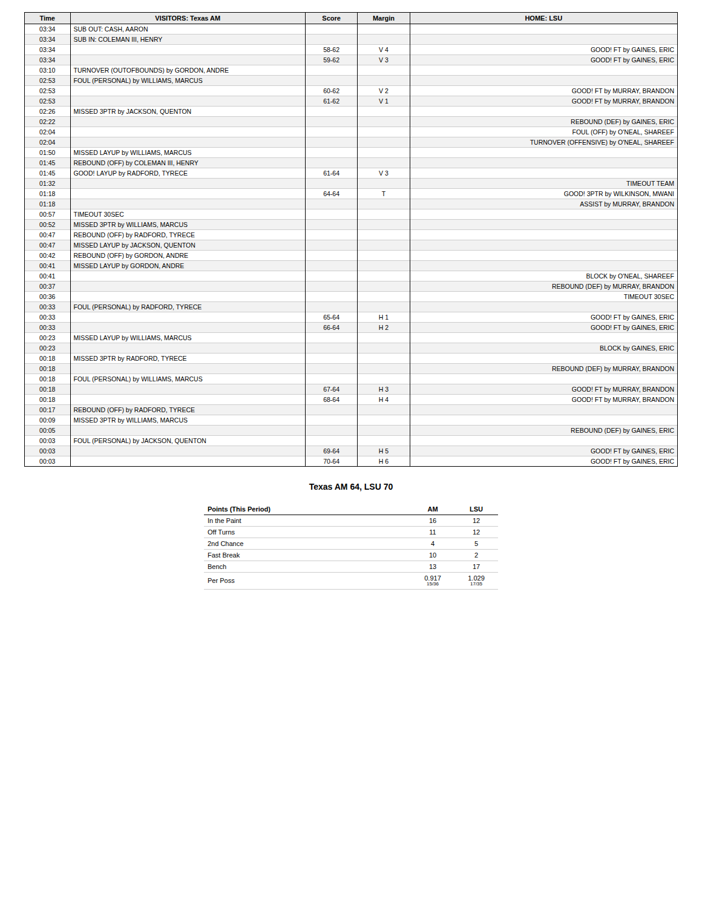| Time | VISITORS: Texas AM | Score | Margin | HOME: LSU |
| --- | --- | --- | --- | --- |
| 03:34 | SUB OUT: CASH, AARON | | | |
| 03:34 | SUB IN: COLEMAN III, HENRY | | | |
| 03:34 | | 58-62 | V 4 | GOOD! FT by GAINES, ERIC |
| 03:34 | | 59-62 | V 3 | GOOD! FT by GAINES, ERIC |
| 03:10 | TURNOVER (OUTOFBOUNDS) by GORDON, ANDRE | | | |
| 02:53 | FOUL (PERSONAL) by WILLIAMS, MARCUS | | | |
| 02:53 | | 60-62 | V 2 | GOOD! FT by MURRAY, BRANDON |
| 02:53 | | 61-62 | V 1 | GOOD! FT by MURRAY, BRANDON |
| 02:26 | MISSED 3PTR by JACKSON, QUENTON | | | |
| 02:22 | | | | REBOUND (DEF) by GAINES, ERIC |
| 02:04 | | | | FOUL (OFF) by O'NEAL, SHAREEF |
| 02:04 | | | | TURNOVER (OFFENSIVE) by O'NEAL, SHAREEF |
| 01:50 | MISSED LAYUP by WILLIAMS, MARCUS | | | |
| 01:45 | REBOUND (OFF) by COLEMAN III, HENRY | | | |
| 01:45 | GOOD! LAYUP by RADFORD, TYRECE | 61-64 | V 3 | |
| 01:32 | | | | TIMEOUT TEAM |
| 01:18 | | 64-64 | T | GOOD! 3PTR by WILKINSON, MWANI |
| 01:18 | | | | ASSIST by MURRAY, BRANDON |
| 00:57 | TIMEOUT 30SEC | | | |
| 00:52 | MISSED 3PTR by WILLIAMS, MARCUS | | | |
| 00:47 | REBOUND (OFF) by RADFORD, TYRECE | | | |
| 00:47 | MISSED LAYUP by JACKSON, QUENTON | | | |
| 00:42 | REBOUND (OFF) by GORDON, ANDRE | | | |
| 00:41 | MISSED LAYUP by GORDON, ANDRE | | | |
| 00:41 | | | | BLOCK by O'NEAL, SHAREEF |
| 00:37 | | | | REBOUND (DEF) by MURRAY, BRANDON |
| 00:36 | | | | TIMEOUT 30SEC |
| 00:33 | FOUL (PERSONAL) by RADFORD, TYRECE | | | |
| 00:33 | | 65-64 | H 1 | GOOD! FT by GAINES, ERIC |
| 00:33 | | 66-64 | H 2 | GOOD! FT by GAINES, ERIC |
| 00:23 | MISSED LAYUP by WILLIAMS, MARCUS | | | |
| 00:23 | | | | BLOCK by GAINES, ERIC |
| 00:18 | MISSED 3PTR by RADFORD, TYRECE | | | |
| 00:18 | | | | REBOUND (DEF) by MURRAY, BRANDON |
| 00:18 | FOUL (PERSONAL) by WILLIAMS, MARCUS | | | |
| 00:18 | | 67-64 | H 3 | GOOD! FT by MURRAY, BRANDON |
| 00:18 | | 68-64 | H 4 | GOOD! FT by MURRAY, BRANDON |
| 00:17 | REBOUND (OFF) by RADFORD, TYRECE | | | |
| 00:09 | MISSED 3PTR by WILLIAMS, MARCUS | | | |
| 00:05 | | | | REBOUND (DEF) by GAINES, ERIC |
| 00:03 | FOUL (PERSONAL) by JACKSON, QUENTON | | | |
| 00:03 | | 69-64 | H 5 | GOOD! FT by GAINES, ERIC |
| 00:03 | | 70-64 | H 6 | GOOD! FT by GAINES, ERIC |
Texas AM 64, LSU 70
| Points (This Period) | AM | LSU |
| --- | --- | --- |
| In the Paint | 16 | 12 |
| Off Turns | 11 | 12 |
| 2nd Chance | 4 | 5 |
| Fast Break | 10 | 2 |
| Bench | 13 | 17 |
| Per Poss | 0.917 15/36 | 1.029 17/35 |